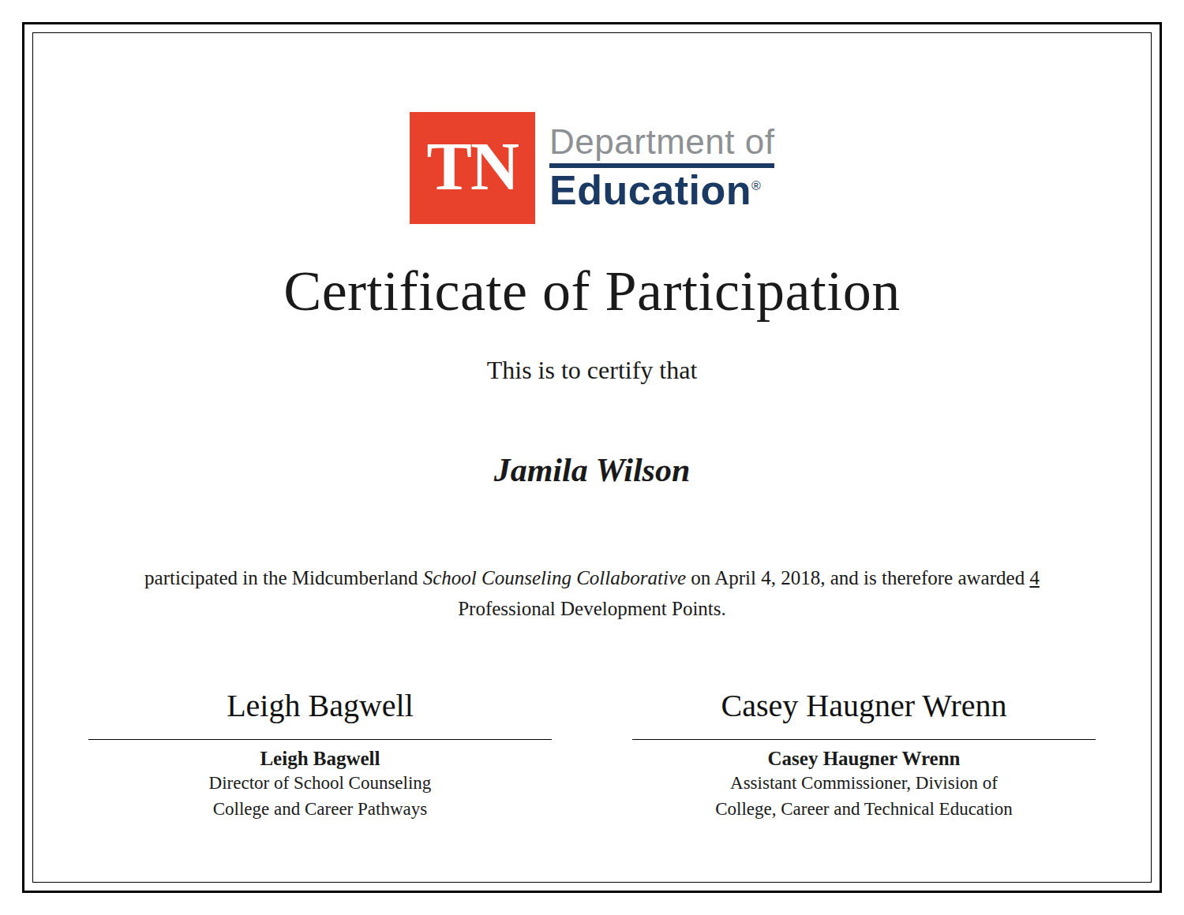TN
Department of Education®
Certificate of Participation
This is to certify that
Jamila Wilson
participated in the Midcumberland School Counseling Collaborative on April 4, 2018, and is therefore awarded 4 Professional Development Points.
Leigh Bagwell
Leigh Bagwell
Director of School Counseling
College and Career Pathways
Casey Haugner Wrenn
Casey Haugner Wrenn
Assistant Commissioner, Division of
College, Career and Technical Education